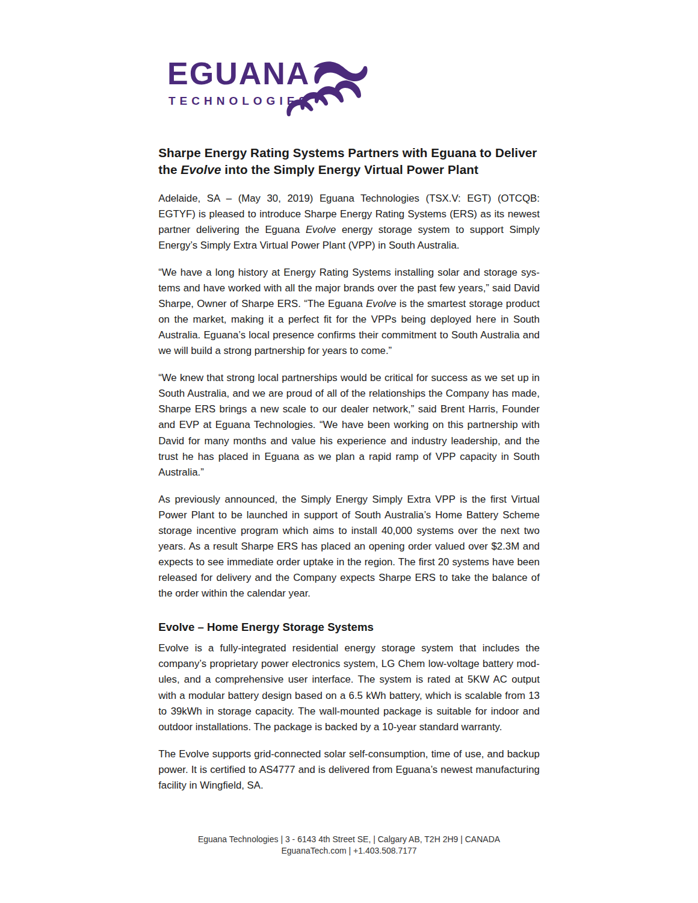EGUANA TECHNOLOGIES
Sharpe Energy Rating Systems Partners with Eguana to Deliver the Evolve into the Simply Energy Virtual Power Plant
Adelaide, SA – (May 30, 2019) Eguana Technologies (TSX.V: EGT) (OTCQB: EGTYF) is pleased to introduce Sharpe Energy Rating Systems (ERS) as its newest partner delivering the Eguana Evolve energy storage system to support Simply Energy’s Simply Extra Virtual Power Plant (VPP) in South Australia.
“We have a long history at Energy Rating Systems installing solar and storage systems and have worked with all the major brands over the past few years,” said David Sharpe, Owner of Sharpe ERS. “The Eguana Evolve is the smartest storage product on the market, making it a perfect fit for the VPPs being deployed here in South Australia. Eguana’s local presence confirms their commitment to South Australia and we will build a strong partnership for years to come.”
“We knew that strong local partnerships would be critical for success as we set up in South Australia, and we are proud of all of the relationships the Company has made, Sharpe ERS brings a new scale to our dealer network,” said Brent Harris, Founder and EVP at Eguana Technologies. “We have been working on this partnership with David for many months and value his experience and industry leadership, and the trust he has placed in Eguana as we plan a rapid ramp of VPP capacity in South Australia.”
As previously announced, the Simply Energy Simply Extra VPP is the first Virtual Power Plant to be launched in support of South Australia’s Home Battery Scheme storage incentive program which aims to install 40,000 systems over the next two years. As a result Sharpe ERS has placed an opening order valued over $2.3M and expects to see immediate order uptake in the region. The first 20 systems have been released for delivery and the Company expects Sharpe ERS to take the balance of the order within the calendar year.
Evolve – Home Energy Storage Systems
Evolve is a fully-integrated residential energy storage system that includes the company’s proprietary power electronics system, LG Chem low-voltage battery modules, and a comprehensive user interface. The system is rated at 5KW AC output with a modular battery design based on a 6.5 kWh battery, which is scalable from 13 to 39kWh in storage capacity. The wall-mounted package is suitable for indoor and outdoor installations. The package is backed by a 10-year standard warranty.
The Evolve supports grid-connected solar self-consumption, time of use, and backup power. It is certified to AS4777 and is delivered from Eguana’s newest manufacturing facility in Wingfield, SA.
Eguana Technologies | 3 - 6143 4th Street SE, | Calgary AB, T2H 2H9 | CANADA
EguanaTech.com | +1.403.508.7177